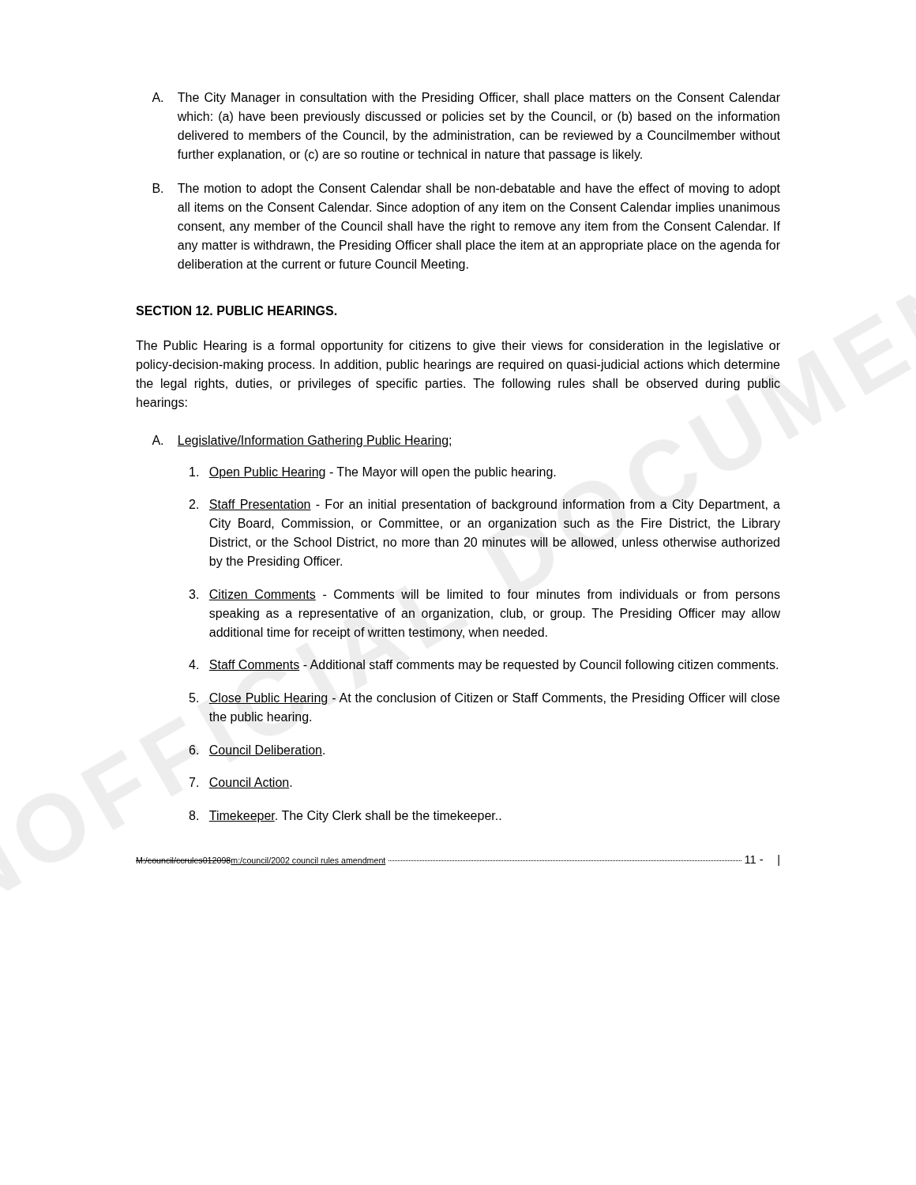UNOFFICIAL DOCUMENT
The City Manager in consultation with the Presiding Officer, shall place matters on the Consent Calendar which: (a) have been previously discussed or policies set by the Council, or (b) based on the information delivered to members of the Council, by the administration, can be reviewed by a Councilmember without further explanation, or (c) are so routine or technical in nature that passage is likely.
The motion to adopt the Consent Calendar shall be non-debatable and have the effect of moving to adopt all items on the Consent Calendar. Since adoption of any item on the Consent Calendar implies unanimous consent, any member of the Council shall have the right to remove any item from the Consent Calendar. If any matter is withdrawn, the Presiding Officer shall place the item at an appropriate place on the agenda for deliberation at the current or future Council Meeting.
SECTION 12. PUBLIC HEARINGS.
The Public Hearing is a formal opportunity for citizens to give their views for consideration in the legislative or policy-decision-making process. In addition, public hearings are required on quasi-judicial actions which determine the legal rights, duties, or privileges of specific parties. The following rules shall be observed during public hearings:
Legislative/Information Gathering Public Hearing;
Open Public Hearing - The Mayor will open the public hearing.
Staff Presentation - For an initial presentation of background information from a City Department, a City Board, Commission, or Committee, or an organization such as the Fire District, the Library District, or the School District, no more than 20 minutes will be allowed, unless otherwise authorized by the Presiding Officer.
Citizen Comments - Comments will be limited to four minutes from individuals or from persons speaking as a representative of an organization, club, or group. The Presiding Officer may allow additional time for receipt of written testimony, when needed.
Staff Comments - Additional staff comments may be requested by Council following citizen comments.
Close Public Hearing - At the conclusion of Citizen or Staff Comments, the Presiding Officer will close the public hearing.
Council Deliberation.
Council Action.
Timekeeper. The City Clerk shall be the timekeeper..
M:/council/ccrules012098 m:/council/2002 council rules amendment 11 - |